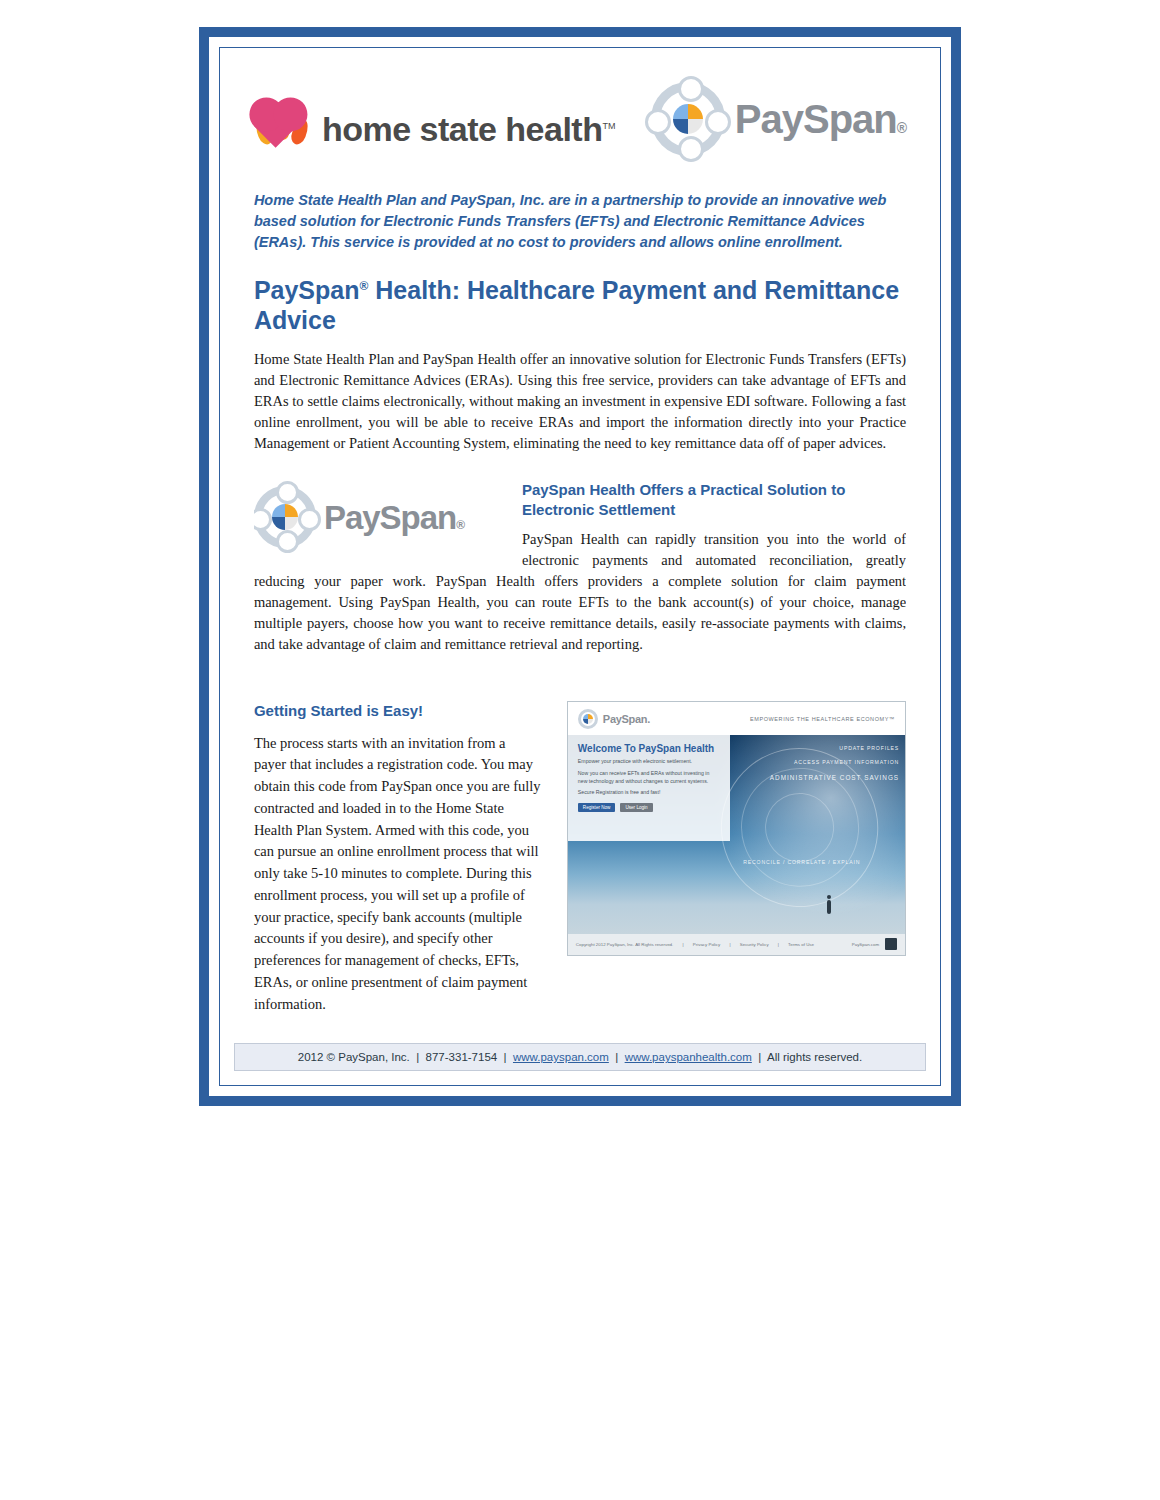home state healthTM
PaySpan®
Home State Health Plan and PaySpan, Inc. are in a partnership to provide an innovative web based solution for Electronic Funds Transfers (EFTs) and Electronic Remittance Advices (ERAs). This service is provided at no cost to providers and allows online enrollment.
PaySpan® Health: Healthcare Payment and Remittance Advice
Home State Health Plan and PaySpan Health offer an innovative solution for Electronic Funds Transfers (EFTs) and Electronic Remittance Advices (ERAs). Using this free service, providers can take advantage of EFTs and ERAs to settle claims electronically, without making an investment in expensive EDI software. Following a fast online enrollment, you will be able to receive ERAs and import the information directly into your Practice Management or Patient Accounting System, eliminating the need to key remittance data off of paper advices.
PaySpan®
PaySpan Health Offers a Practical Solution to Electronic Settlement
PaySpan Health can rapidly transition you into the world of electronic payments and automated reconciliation, greatly reducing your paper work. PaySpan Health offers providers a complete solution for claim payment management. Using PaySpan Health, you can route EFTs to the bank account(s) of your choice, manage multiple payers, choose how you want to receive remittance details, easily re-associate payments with claims, and take advantage of claim and remittance retrieval and reporting.
Getting Started is Easy!
The process starts with an invitation from a payer that includes a registration code. You may obtain this code from PaySpan once you are fully contracted and loaded in to the Home State Health Plan System. Armed with this code, you can pursue an online enrollment process that will only take 5-10 minutes to complete. During this enrollment process, you will set up a profile of your practice, specify bank accounts (multiple accounts if you desire), and specify other preferences for management of checks, EFTs, ERAs, or online presentment of claim payment information.
PaySpan.
Empowering the Healthcare Economy™
Welcome To PaySpan Health
Empower your practice with electronic settlement.
Now you can receive EFTs and ERAs without investing in new technology and without changes to current systems.
Secure Registration is free and fast!
Register Now User Login
Update Profiles
Access Payment Information
Administrative Cost Savings
Reconcile / Correlate / Explain
Copyright 2012 PaySpan, Inc. All Rights reserved. | Privacy Policy | Security Policy | Terms of Use
PaySpan.com
2012 © PaySpan, Inc. | 877-331-7154 | www.payspan.com | www.payspanhealth.com | All rights reserved.